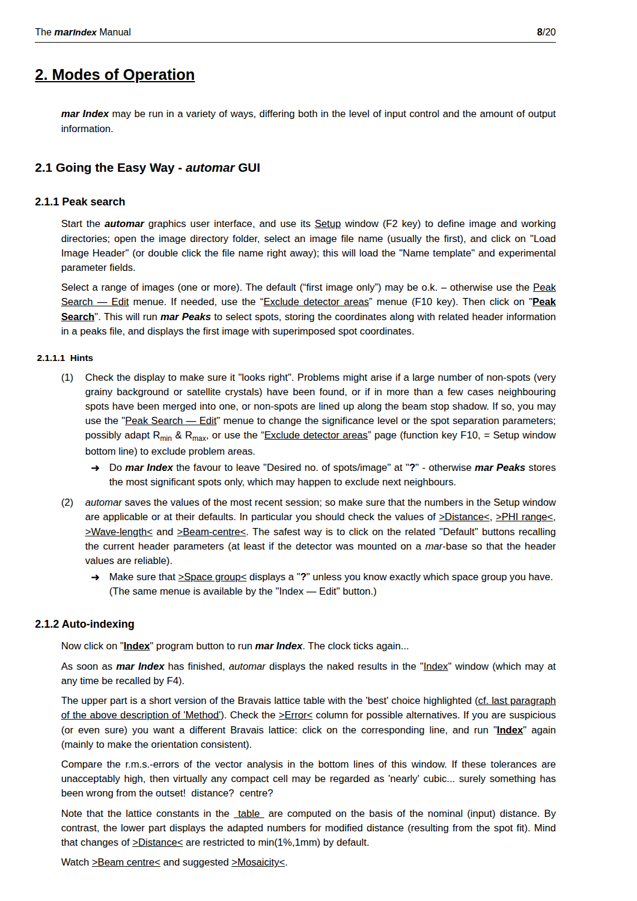The mar Index Manual 8/20
2. Modes of Operation
mar Index may be run in a variety of ways, differing both in the level of input control and the amount of output information.
2.1 Going the Easy Way - automar GUI
2.1.1 Peak search
Start the automar graphics user interface, and use its Setup window (F2 key) to define image and working directories; open the image directory folder, select an image file name (usually the first), and click on "Load Image Header" (or double click the file name right away); this will load the "Name template" and experimental parameter fields.
Select a range of images (one or more). The default (“first image only”) may be o.k. – otherwise use the Peak Search — Edit menue. If needed, use the “Exclude detector areas” menue (F10 key). Then click on "Peak Search". This will run mar Peaks to select spots, storing the coordinates along with related header information in a peaks file, and displays the first image with superimposed spot coordinates.
2.1.1.1 Hints
Check the display to make sure it "looks right". Problems might arise if a large number of non-spots (very grainy background or satellite crystals) have been found, or if in more than a few cases neighbouring spots have been merged into one, or non-spots are lined up along the beam stop shadow. If so, you may use the "Peak Search — Edit" menue to change the significance level or the spot separation parameters; possibly adapt Rmin & Rmax, or use the “Exclude detector areas” page (function key F10, = Setup window bottom line) to exclude problem areas.
Do mar Index the favour to leave "Desired no. of spots/image" at "?" - otherwise mar Peaks stores the most significant spots only, which may happen to exclude next neighbours.
automar saves the values of the most recent session; so make sure that the numbers in the Setup window are applicable or at their defaults. In particular you should check the values of >Distance<, >PHI range<, >Wave-length< and >Beam-centre<. The safest way is to click on the related "Default" buttons recalling the current header parameters (at least if the detector was mounted on a mar-base so that the header values are reliable).
Make sure that >Space group< displays a "?" unless you know exactly which space group you have.
(The same menue is available by the "Index — Edit" button.)
2.1.2 Auto-indexing
Now click on "Index" program button to run mar Index. The clock ticks again...
As soon as mar Index has finished, automar displays the naked results in the "Index" window (which may at any time be recalled by F4).
The upper part is a short version of the Bravais lattice table with the 'best' choice highlighted (cf. last paragraph of the above description of 'Method'). Check the >Error< column for possible alternatives. If you are suspicious (or even sure) you want a different Bravais lattice: click on the corresponding line, and run "Index" again (mainly to make the orientation consistent).
Compare the r.m.s.-errors of the vector analysis in the bottom lines of this window. If these tolerances are unacceptably high, then virtually any compact cell may be regarded as 'nearly' cubic... surely something has been wrong from the outset! distance? centre?
Note that the lattice constants in the table are computed on the basis of the nominal (input) distance. By contrast, the lower part displays the adapted numbers for modified distance (resulting from the spot fit). Mind that changes of >Distance< are restricted to min(1%,1mm) by default.
Watch >Beam centre< and suggested >Mosaicity<.